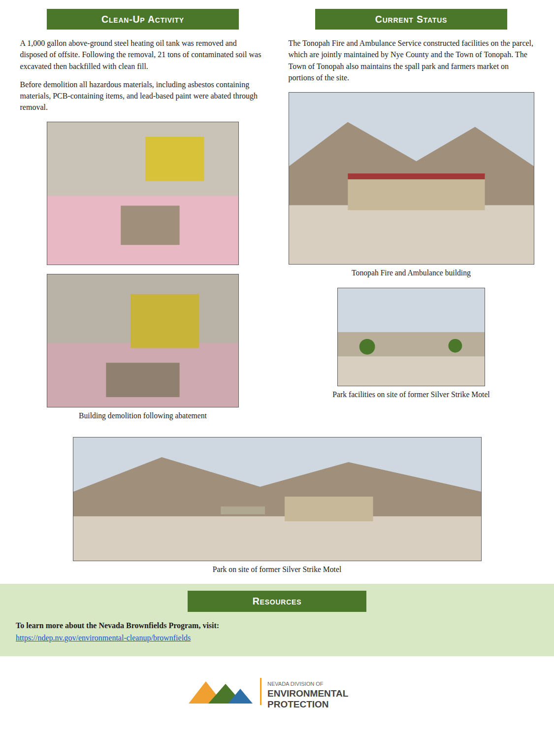Clean-Up Activity
A 1,000 gallon above-ground steel heating oil tank was removed and disposed of offsite. Following the removal, 21 tons of contaminated soil was excavated then backfilled with clean fill.
Before demolition all hazardous materials, including asbestos containing materials, PCB-containing items, and lead-based paint were abated through removal.
Building demolition following abatement
Current Status
The Tonopah Fire and Ambulance Service constructed facilities on the parcel, which are jointly maintained by Nye County and the Town of Tonopah. The Town of Tonopah also maintains the spall park and farmers market on portions of the site.
Tonopah Fire and Ambulance building
Park facilities on site of former Silver Strike Motel
Park on site of former Silver Strike Motel
Resources
To learn more about the Nevada Brownfields Program, visit:
https://ndep.nv.gov/environmental-cleanup/brownfields